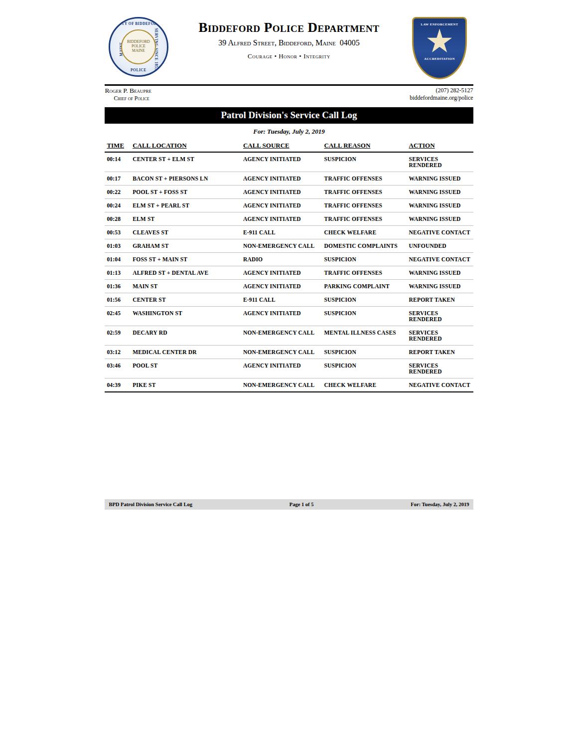CITY OF BIDDEFORD
POLICE
MAINE
SERVING SINCE 1855
BIDDEFORD
POLICE
MAINE
Biddeford Police Department
39 Alfred Street, Biddeford, Maine 04005
Courage • Honor • Integrity
LAW ENFORCEMENT
ACCREDITATION
Roger P. Beaupre
Chief of Police
(207) 282-5127
biddefordmaine.org/police
Patrol Division's Service Call Log
For: Tuesday, July 2, 2019
| TIME | CALL LOCATION | CALL SOURCE | CALL REASON | ACTION |
| --- | --- | --- | --- | --- |
| 00:14 | CENTER ST + ELM ST | AGENCY INITIATED | SUSPICION | SERVICES RENDERED |
| 00:17 | BACON ST + PIERSONS LN | AGENCY INITIATED | TRAFFIC OFFENSES | WARNING ISSUED |
| 00:22 | POOL ST + FOSS ST | AGENCY INITIATED | TRAFFIC OFFENSES | WARNING ISSUED |
| 00:24 | ELM ST + PEARL ST | AGENCY INITIATED | TRAFFIC OFFENSES | WARNING ISSUED |
| 00:28 | ELM ST | AGENCY INITIATED | TRAFFIC OFFENSES | WARNING ISSUED |
| 00:53 | CLEAVES ST | E-911 CALL | CHECK WELFARE | NEGATIVE CONTACT |
| 01:03 | GRAHAM ST | NON-EMERGENCY CALL | DOMESTIC COMPLAINTS | UNFOUNDED |
| 01:04 | FOSS ST + MAIN ST | RADIO | SUSPICION | NEGATIVE CONTACT |
| 01:13 | ALFRED ST + DENTAL AVE | AGENCY INITIATED | TRAFFIC OFFENSES | WARNING ISSUED |
| 01:36 | MAIN ST | AGENCY INITIATED | PARKING COMPLAINT | WARNING ISSUED |
| 01:56 | CENTER ST | E-911 CALL | SUSPICION | REPORT TAKEN |
| 02:45 | WASHINGTON ST | AGENCY INITIATED | SUSPICION | SERVICES RENDERED |
| 02:59 | DECARY RD | NON-EMERGENCY CALL | MENTAL ILLNESS CASES | SERVICES RENDERED |
| 03:12 | MEDICAL CENTER DR | NON-EMERGENCY CALL | SUSPICION | REPORT TAKEN |
| 03:46 | POOL ST | AGENCY INITIATED | SUSPICION | SERVICES RENDERED |
| 04:39 | PIKE ST | NON-EMERGENCY CALL | CHECK WELFARE | NEGATIVE CONTACT |
BPD Patrol Division Service Call Log
Page 1 of 5
For: Tuesday, July 2, 2019